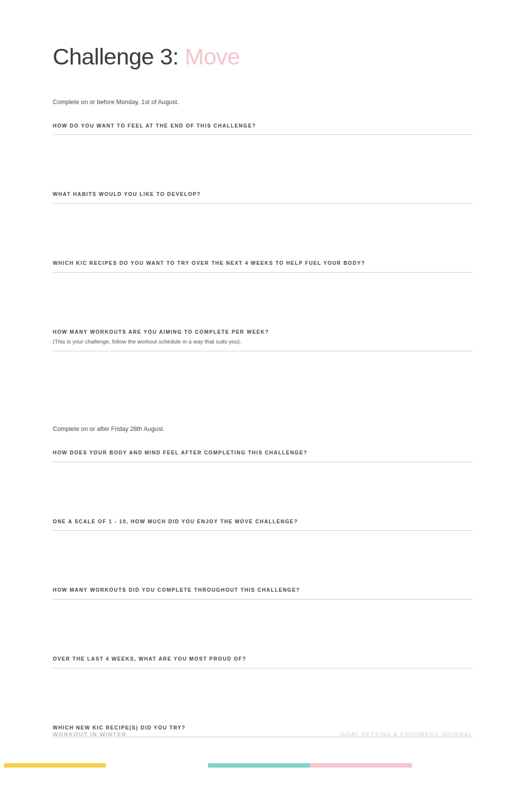Challenge 3: Move
Complete on or before Monday, 1st of August.
How do you want to feel at the end of this challenge?
What habits would you like to develop?
Which KIC recipes do you want to try over the next 4 weeks to help fuel your body?
How many workouts are you aiming to complete per week? (This is your challenge, follow the workout schedule in a way that suits you).
Complete on or after Friday 28th August.
How does your body and mind feel after completing this challenge?
One a scale of 1 - 10, how much did you enjoy the Move challenge?
How many workouts did you complete throughout this challenge?
Over the last 4 weeks, what are you most proud of?
Which new KIC recipe(s) did you try?
Workout in Winter
Goal Setting & Progress Journal